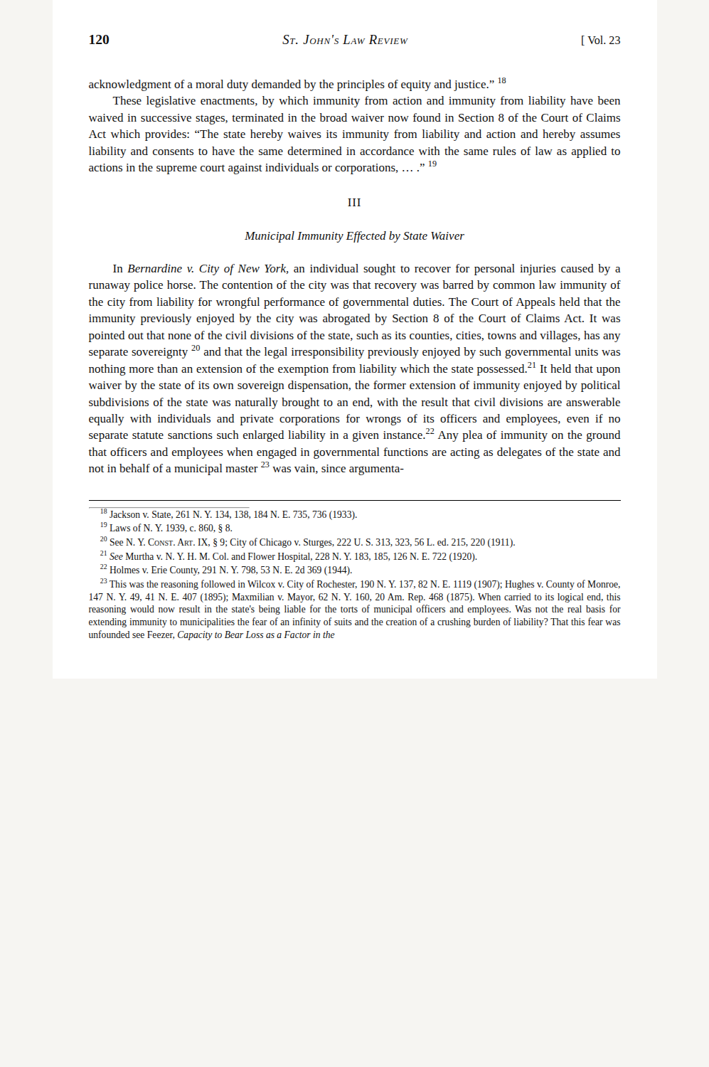120 St. John's Law Review [ Vol. 23
acknowledgment of a moral duty demanded by the principles of equity and justice.” 18
These legislative enactments, by which immunity from action and immunity from liability have been waived in successive stages, terminated in the broad waiver now found in Section 8 of the Court of Claims Act which provides: “The state hereby waives its immunity from liability and action and hereby assumes liability and consents to have the same determined in accordance with the same rules of law as applied to actions in the supreme court against individuals or corporations, … .” 19
III
Municipal Immunity Effected by State Waiver
In Bernardine v. City of New York, an individual sought to recover for personal injuries caused by a runaway police horse. The contention of the city was that recovery was barred by common law immunity of the city from liability for wrongful performance of governmental duties. The Court of Appeals held that the immunity previously enjoyed by the city was abrogated by Section 8 of the Court of Claims Act. It was pointed out that none of the civil divisions of the state, such as its counties, cities, towns and villages, has any separate sovereignty 20 and that the legal irresponsibility previously enjoyed by such governmental units was nothing more than an extension of the exemption from liability which the state possessed.21 It held that upon waiver by the state of its own sovereign dispensation, the former extension of immunity enjoyed by political subdivisions of the state was naturally brought to an end, with the result that civil divisions are answerable equally with individuals and private corporations for wrongs of its officers and employees, even if no separate statute sanctions such enlarged liability in a given instance.22 Any plea of immunity on the ground that officers and employees when engaged in governmental functions are acting as delegates of the state and not in behalf of a municipal master 23 was vain, since argumenta-
18 Jackson v. State, 261 N. Y. 134, 138, 184 N. E. 735, 736 (1933).
19 Laws of N. Y. 1939, c. 860, § 8.
20 See N. Y. Const. Art. IX, § 9; City of Chicago v. Sturges, 222 U. S. 313, 323, 56 L. ed. 215, 220 (1911).
21 See Murtha v. N. Y. H. M. Col. and Flower Hospital, 228 N. Y. 183, 185, 126 N. E. 722 (1920).
22 Holmes v. Erie County, 291 N. Y. 798, 53 N. E. 2d 369 (1944).
23 This was the reasoning followed in Wilcox v. City of Rochester, 190 N. Y. 137, 82 N. E. 1119 (1907); Hughes v. County of Monroe, 147 N. Y. 49, 41 N. E. 407 (1895); Maxmilian v. Mayor, 62 N. Y. 160, 20 Am. Rep. 468 (1875). When carried to its logical end, this reasoning would now result in the state's being liable for the torts of municipal officers and employees. Was not the real basis for extending immunity to municipalities the fear of an infinity of suits and the creation of a crushing burden of liability? That this fear was unfounded see Feezer, Capacity to Bear Loss as a Factor in the